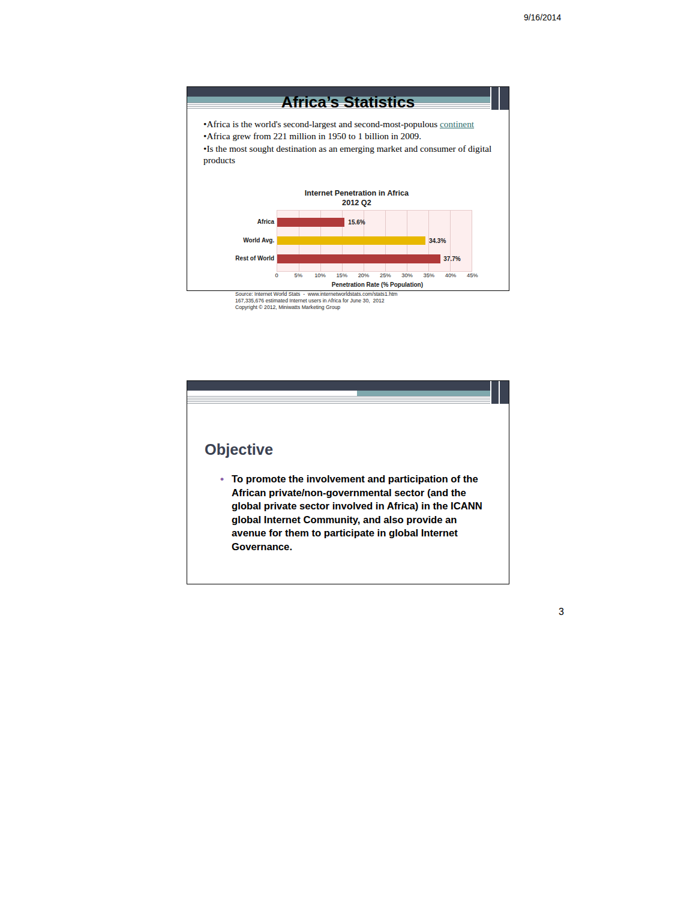9/16/2014
Africa’s Statistics
•Africa is the world's second-largest and second-most-populous continent
•Africa grew from 221 million in 1950 to 1 billion in 2009.
•Is the most sought destination as an emerging market and consumer of digital products
Internet Penetration in Africa
2012 Q2
Africa
15.6%
World Avg.
34.3%
Rest of World
37.7%
0 5% 10% 15% 20% 25% 30% 35% 40% 45%
Penetration Rate (% Population)
Source: Internet World Stats - www.internetworldstats.com/stats1.htm
167,335,676 estimated Internet users in Africa for June 30, 2012
Copyright © 2012, Miniwatts Marketing Group
Objective
To promote the involvement and participation of the African private/non-governmental sector (and the global private sector involved in Africa) in the ICANN global Internet Community, and also provide an avenue for them to participate in global Internet Governance.
3